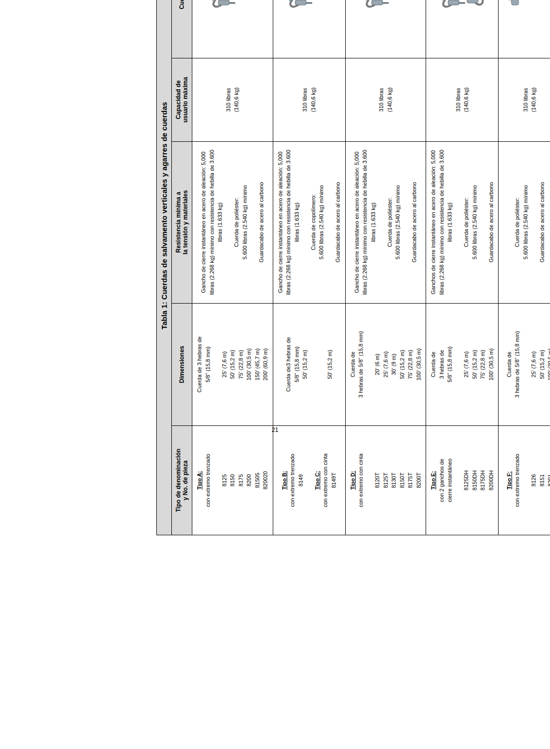TSVLLG1.1
Tabla 1: Cuerdas de salvamento verticales y agarres de cuerdas
| Tipo de denominación y No. de pieza | Dimensiones | Resistencia mínima a la tensión y materiales | Capacidad de usuario máxima | Cuerda de salvamento |
| --- | --- | --- | --- | --- |
| Tipo A: con extremo trenzado 8125 8150 8175 8200 81505 820020 | Cuerda de 3 hebras de 5/8” (15,8 mm) 25’ (7,6 m) 50’ (15,2 m) 75’ (22,8 m) 100’ (30,5 m) 150’ (45,7 m) 200’ (60,9 m) | Gancho de cierre instantáneo en acero de aleación: 5,000 libras (2.268 kg) mínimo con resistencia de hebilla de 3.600 libras (1.633 kg) Cuerda de poliéster: 5.600 libras (2.540 kg) mínimo Guardacabo de acero al carbono | 310 libras (140,6 kg) | |
| Tipo B: con extremo trenzado 8149 Tipo C: con extremo con cinta 8149T | Cuerda de3 hebras de 5/8” (15,8 mm) 50’ (15,2 m) 50’ (15,2 m) | Gancho de cierre instantáneo en acero de aleación: 5,000 libras (2.268 kg) mínimo con resistencia de hebilla de 3.600 libras (1.633 kg) Cuerda de copolímero: 5.600 libras (2.540 kg) mínimo Guardacabo de acero al carbono | 310 libras (140,6 kg) | |
| Tipo D: con extremo con cinta 8120T 8125T 8130T 8150T 8175T 8200T | Cuerda de 3 hebras de 5/8” (15,8 mm) 20’ (6 m) 25’ (7,6 m) 30’ (9 m) 50’ (15,2 m) 75’ (22,8 m) 100’ (30,5 m) | Gancho de cierre instantáneo en acero de aleación: 5,000 libras (2.268 kg) mínimo con resistencia de hebilla de 3.600 libras (1.633 kg) Cuerda de poliéster: 5.600 libras (2.540 kg) mínimo Guardacabo de acero al carbono | 310 libras (140,6 kg) | |
| Tipo E: con 2 ganchos de cierre instantáneo 8125DH 8150DH 8175DH 8200DH | Cuerda de 3 hebras de 5/8” (15,8 mm) 25’ (7,6 m) 50’ (15,2 m) 75’ (22,8 m) 100’ (30,5 m) | Ganchos de cierre instantáneo en acero de aleación: 5,000 libras (2.268 kg) mínimo con resistencia de hebilla de 3.600 libras (1.633 kg) Cuerda de poliéster: 5.600 libras (2.540 kg) mínimo Guardacabo de acero al carbono | 310 libras (140,6 kg) | |
| Tipo F: con extremo trenzado 8126 8151 8201 | Cuerda de 3 hebras de 5/8” (15,8 mm) 25’ (7,6 m) 50’ (15,2 m) 100’ (30,5 m) | Cuerda de poliéster: 5.600 libras (2.540 kg) mínimo Guardacabo de acero al carbono | 310 libras (140,6 kg) | |
21